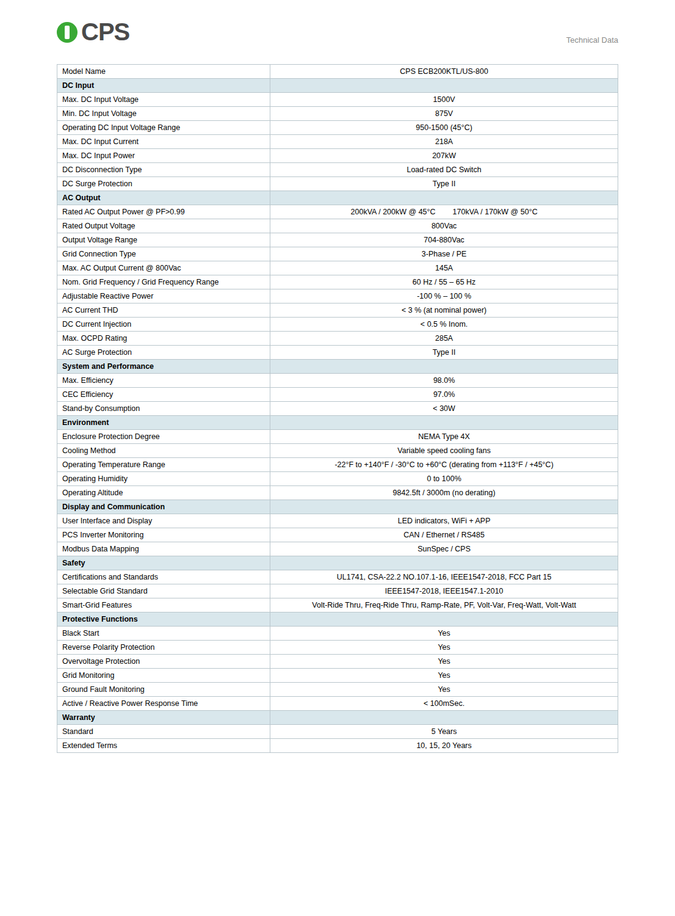CPS
Technical Data
| Model Name | CPS ECB200KTL/US-800 |
| DC Input | |
| Max. DC Input Voltage | 1500V |
| Min. DC Input Voltage | 875V |
| Operating DC Input Voltage Range | 950-1500 (45°C) |
| Max. DC Input Current | 218A |
| Max. DC Input Power | 207kW |
| DC Disconnection Type | Load-rated DC Switch |
| DC Surge Protection | Type II |
| AC Output | |
| Rated AC Output Power @ PF>0.99 | 200kVA / 200kW @ 45°C 170kVA / 170kW @ 50°C |
| Rated Output Voltage | 800Vac |
| Output Voltage Range | 704-880Vac |
| Grid Connection Type | 3-Phase / PE |
| Max. AC Output Current @ 800Vac | 145A |
| Nom. Grid Frequency / Grid Frequency Range | 60 Hz / 55 – 65 Hz |
| Adjustable Reactive Power | -100 % – 100 % |
| AC Current THD | < 3 % (at nominal power) |
| DC Current Injection | < 0.5 % Inom. |
| Max. OCPD Rating | 285A |
| AC Surge Protection | Type II |
| System and Performance | |
| Max. Efficiency | 98.0% |
| CEC Efficiency | 97.0% |
| Stand-by Consumption | < 30W |
| Environment | |
| Enclosure Protection Degree | NEMA Type 4X |
| Cooling Method | Variable speed cooling fans |
| Operating Temperature Range | -22°F to +140°F / -30°C to +60°C (derating from +113°F / +45°C) |
| Operating Humidity | 0 to 100% |
| Operating Altitude | 9842.5ft / 3000m (no derating) |
| Display and Communication | |
| User Interface and Display | LED indicators, WiFi + APP |
| PCS Inverter Monitoring | CAN / Ethernet / RS485 |
| Modbus Data Mapping | SunSpec / CPS |
| Safety | |
| Certifications and Standards | UL1741, CSA-22.2 NO.107.1-16, IEEE1547-2018, FCC Part 15 |
| Selectable Grid Standard | IEEE1547-2018, IEEE1547.1-2010 |
| Smart-Grid Features | Volt-Ride Thru, Freq-Ride Thru, Ramp-Rate, PF, Volt-Var, Freq-Watt, Volt-Watt |
| Protective Functions | |
| Black Start | Yes |
| Reverse Polarity Protection | Yes |
| Overvoltage Protection | Yes |
| Grid Monitoring | Yes |
| Ground Fault Monitoring | Yes |
| Active / Reactive Power Response Time | < 100mSec. |
| Warranty | |
| Standard | 5 Years |
| Extended Terms | 10, 15, 20 Years |